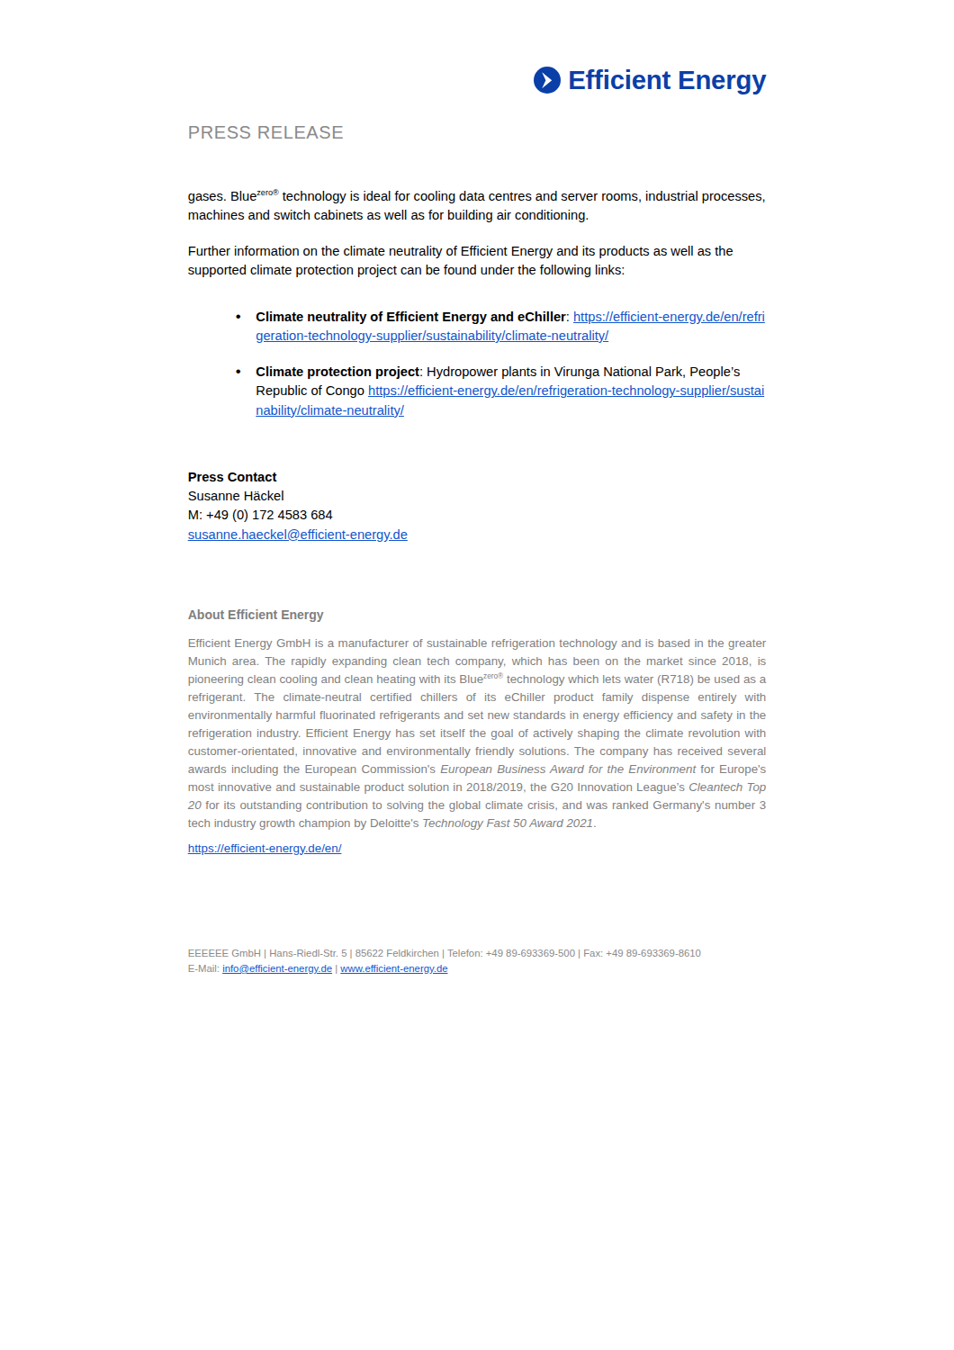Efficient Energy
PRESS RELEASE
gases. Bluezero® technology is ideal for cooling data centres and server rooms, industrial processes, machines and switch cabinets as well as for building air conditioning.
Further information on the climate neutrality of Efficient Energy and its products as well as the supported climate protection project can be found under the following links:
Climate neutrality of Efficient Energy and eChiller: https://efficient-energy.de/en/refrigeration-technology-supplier/sustainability/climate-neutrality/
Climate protection project: Hydropower plants in Virunga National Park, People’s Republic of Congo https://efficient-energy.de/en/refrigeration-technology-supplier/sustainability/climate-neutrality/
Press Contact
Susanne Häckel
M: +49 (0) 172 4583 684
susanne.haeckel@efficient-energy.de
About Efficient Energy
Efficient Energy GmbH is a manufacturer of sustainable refrigeration technology and is based in the greater Munich area. The rapidly expanding clean tech company, which has been on the market since 2018, is pioneering clean cooling and clean heating with its Bluezero® technology which lets water (R718) be used as a refrigerant. The climate-neutral certified chillers of its eChiller product family dispense entirely with environmentally harmful fluorinated refrigerants and set new standards in energy efficiency and safety in the refrigeration industry. Efficient Energy has set itself the goal of actively shaping the climate revolution with customer-orientated, innovative and environmentally friendly solutions. The company has received several awards including the European Commission's European Business Award for the Environment for Europe's most innovative and sustainable product solution in 2018/2019, the G20 Innovation League’s Cleantech Top 20 for its outstanding contribution to solving the global climate crisis, and was ranked Germany's number 3 tech industry growth champion by Deloitte's Technology Fast 50 Award 2021.
https://efficient-energy.de/en/
EEEEEE GmbH | Hans-Riedl-Str. 5 | 85622 Feldkirchen | Telefon: +49 89-693369-500 | Fax: +49 89-693369-8610
E-Mail: info@efficient-energy.de | www.efficient-energy.de